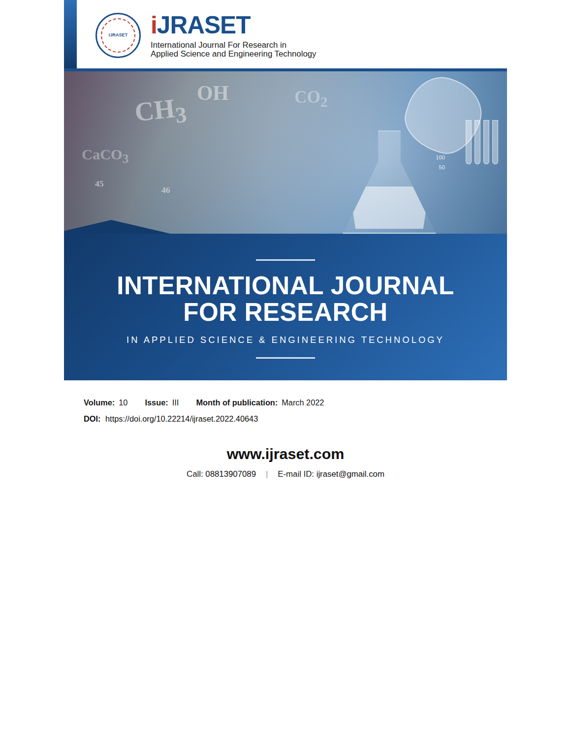IJRASET
i JRASET
International Journal For Research in Applied Science and Engineering Technology
CH3 OH CO2 CaCO3 45 46
100
50
INTERNATIONAL JOURNAL
FOR RESEARCH
In Applied Science & Engineering Technology
Volume: 10
Issue: III
Month of publication: March 2022
DOI:
https://doi.org/10.22214/ijraset.2022.40643
www.ijraset.com
Call: 08813907089 | E-mail ID: ijraset@gmail.com